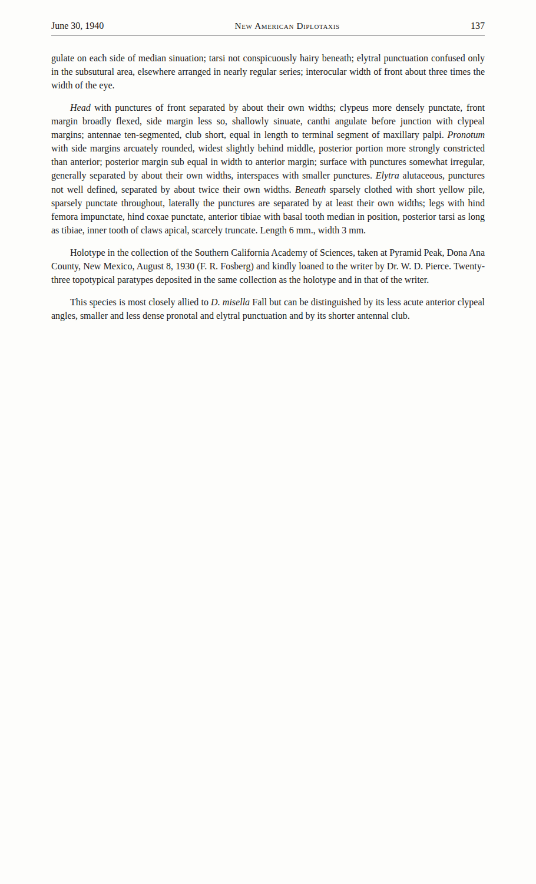June 30, 1940 New American Diplotaxis 137
gulate on each side of median sinuation; tarsi not conspicuously hairy beneath; elytral punctuation confused only in the subsutural area, elsewhere arranged in nearly regular series; interocular width of front about three times the width of the eye.
Head with punctures of front separated by about their own widths; clypeus more densely punctate, front margin broadly flexed, side margin less so, shallowly sinuate, canthi angulate before junction with clypeal margins; antennae ten-segmented, club short, equal in length to terminal segment of maxillary palpi. Pronotum with side margins arcuately rounded, widest slightly behind middle, posterior portion more strongly constricted than anterior; posterior margin sub equal in width to anterior margin; surface with punctures somewhat irregular, generally separated by about their own widths, interspaces with smaller punctures. Elytra alutaceous, punctures not well defined, separated by about twice their own widths. Beneath sparsely clothed with short yellow pile, sparsely punctate throughout, laterally the punctures are separated by at least their own widths; legs with hind femora impunctate, hind coxae punctate, anterior tibiae with basal tooth median in position, posterior tarsi as long as tibiae, inner tooth of claws apical, scarcely truncate. Length 6 mm., width 3 mm.
Holotype in the collection of the Southern California Academy of Sciences, taken at Pyramid Peak, Dona Ana County, New Mexico, August 8, 1930 (F. R. Fosberg) and kindly loaned to the writer by Dr. W. D. Pierce. Twenty-three topotypical paratypes deposited in the same collection as the holotype and in that of the writer.
This species is most closely allied to D. misella Fall but can be distinguished by its less acute anterior clypeal angles, smaller and less dense pronotal and elytral punctuation and by its shorter antennal club.